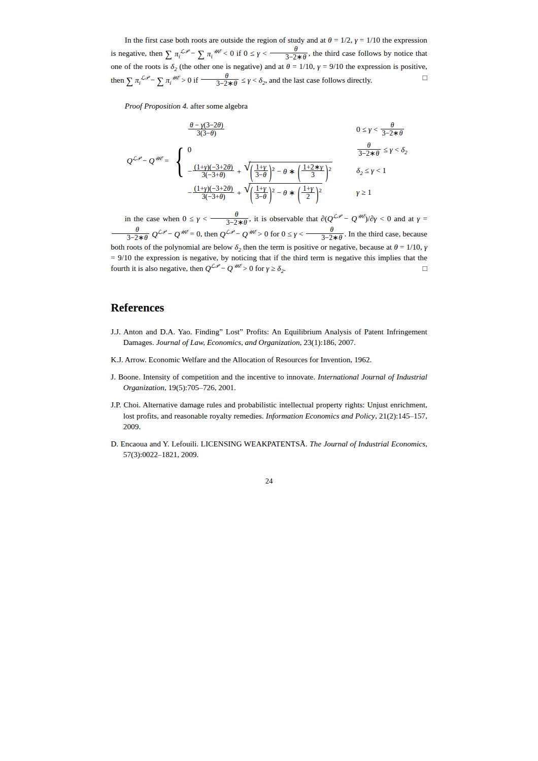In the first case both roots are outside the region of study and at θ = 1/2, γ = 1/10 the expression is negative, then ∑ πiℒ𝒫 − ∑ πi𝒰ℰ < 0 if 0 ≤ γ < θ 3−2∗θ, the third case follows by notice that one of the roots is δ2 (the other one is negative) and at θ = 1/10, γ = 9/10 the expression is positive, then ∑ πiℒ𝒫 − ∑ πi𝒰ℰ > 0 if θ 3−2∗θ ≤ γ < δ2, and the last case follows directly. □
Proof Proposition 4. after some algebra
Qℒ𝒫 − Q𝒰ℰ ={
| θ − γ (3−2 θ ) 3(3− θ ) | 0 ≤ γ < θ 3−2∗ θ |
| 0 | θ 3−2∗ θ ≤ γ < δ 2 |
| − (1+ γ )(−3+2 θ ) 3(−3+ θ ) + ( 1+ γ 3− θ ) 2 − θ ∗ ( 1+2∗ γ 3 ) 2 | δ 2 ≤ γ < 1 |
| − (1+ γ )(−3+2 θ ) 3(−3+ θ ) + ( 1+ γ 3− θ ) 2 − θ ∗ ( 1+ γ 2 ) 2 | γ ≥ 1 |
in the case when 0 ≤ γ < θ 3−2∗θ, it is observable that ∂(Qℒ𝒫 − Q𝒰ℰ)/∂γ < 0 and at γ = θ 3−2∗θ Qℒ𝒫 − Q𝒰ℰ = 0, then Qℒ𝒫 − Q𝒰ℰ > 0 for 0 ≤ γ < θ 3−2∗θ. In the third case, because both roots of the polynomial are below δ2 then the term is positive or negative, because at θ = 1/10, γ = 9/10 the expression is negative, by noticing that if the third term is negative this implies that the fourth it is also negative, then Qℒ𝒫 − Q𝒰ℰ > 0 for γ ≥ δ2. □
References
J.J. Anton and D.A. Yao. Finding” Lost” Profits: An Equilibrium Analysis of Patent Infringement Damages. Journal of Law, Economics, and Organization, 23(1):186, 2007.
K.J. Arrow. Economic Welfare and the Allocation of Resources for Invention, 1962.
J. Boone. Intensity of competition and the incentive to innovate. International Journal of Industrial Organization, 19(5):705–726, 2001.
J.P. Choi. Alternative damage rules and probabilistic intellectual property rights: Unjust enrichment, lost profits, and reasonable royalty remedies. Information Economics and Policy, 21(2):145–157, 2009.
D. Encaoua and Y. Lefouili. LICENSING WEAKPATENTSÃ. The Journal of Industrial Economics, 57(3):0022–1821, 2009.
24